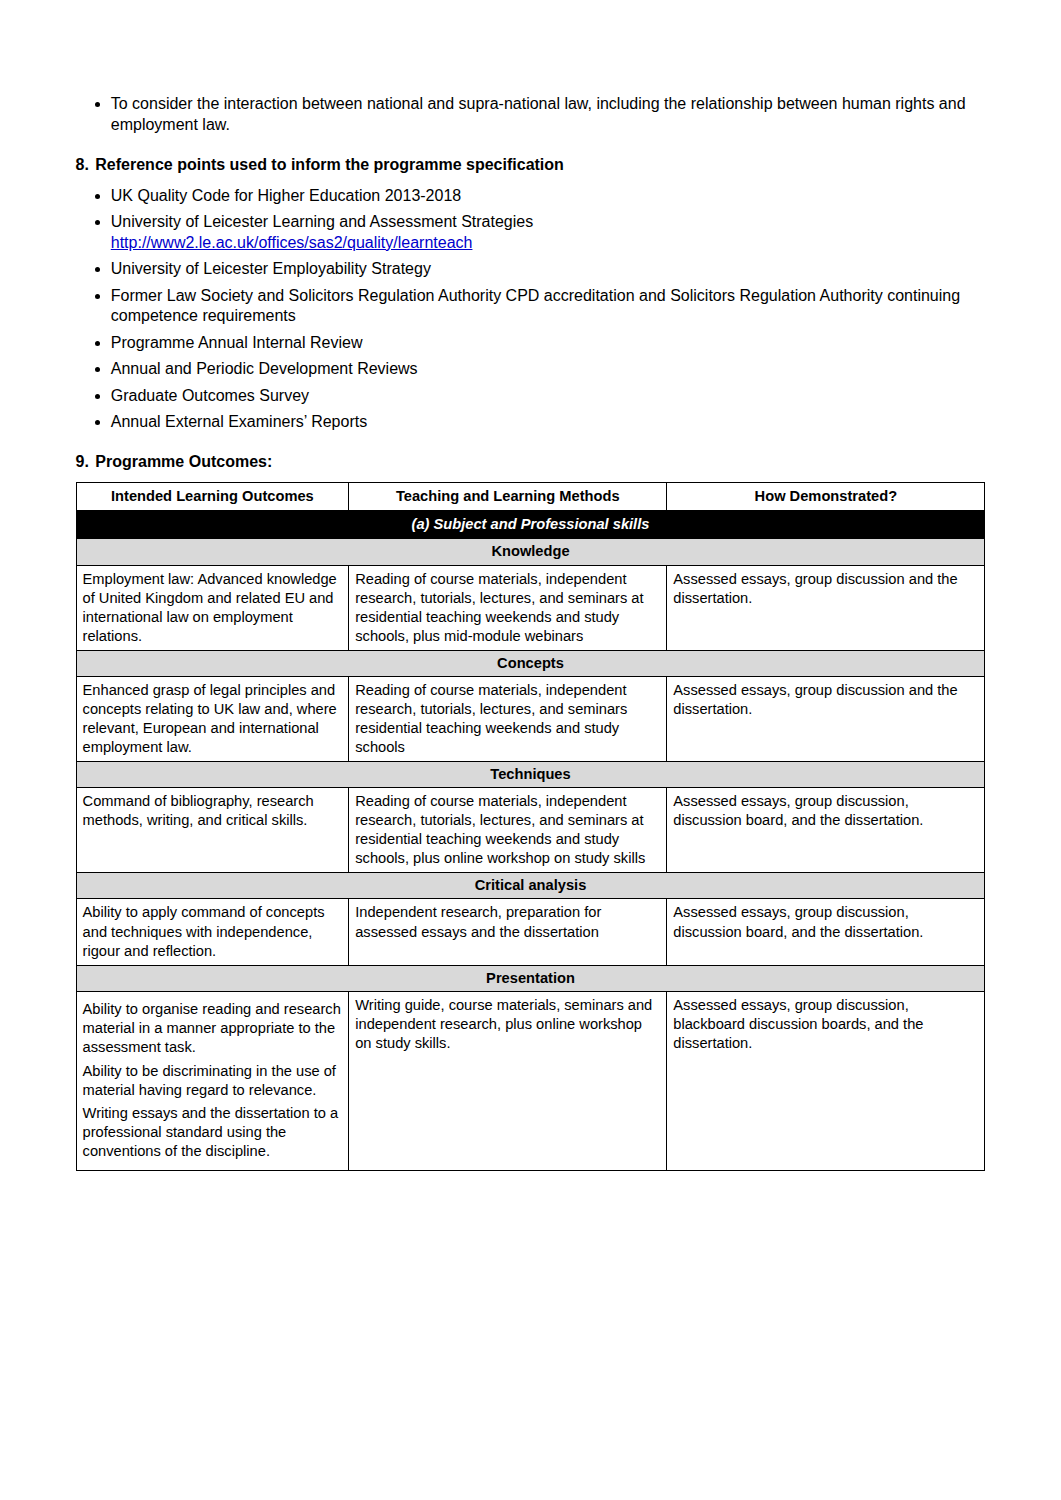To consider the interaction between national and supra-national law, including the relationship between human rights and employment law.
8. Reference points used to inform the programme specification
UK Quality Code for Higher Education 2013-2018
University of Leicester Learning and Assessment Strategies
http://www2.le.ac.uk/offices/sas2/quality/learnteach
University of Leicester Employability Strategy
Former Law Society and Solicitors Regulation Authority CPD accreditation and Solicitors Regulation Authority continuing competence requirements
Programme Annual Internal Review
Annual and Periodic Development Reviews
Graduate Outcomes Survey
Annual External Examiners’ Reports
9. Programme Outcomes:
| Intended Learning Outcomes | Teaching and Learning Methods | How Demonstrated? |
| --- | --- | --- |
| (a) Subject and Professional skills |
| Knowledge |
| Employment law: Advanced knowledge of United Kingdom and related EU and international law on employment relations. | Reading of course materials, independent research, tutorials, lectures, and seminars at residential teaching weekends and study schools, plus mid-module webinars | Assessed essays, group discussion and the dissertation. |
| Concepts |
| Enhanced grasp of legal principles and concepts relating to UK law and, where relevant, European and international employment law. | Reading of course materials, independent research, tutorials, lectures, and seminars residential teaching weekends and study schools | Assessed essays, group discussion and the dissertation. |
| Techniques |
| Command of bibliography, research methods, writing, and critical skills. | Reading of course materials, independent research, tutorials, lectures, and seminars at residential teaching weekends and study schools, plus online workshop on study skills | Assessed essays, group discussion, discussion board, and the dissertation. |
| Critical analysis |
| Ability to apply command of concepts and techniques with independence, rigour and reflection. | Independent research, preparation for assessed essays and the dissertation | Assessed essays, group discussion, discussion board, and the dissertation. |
| Presentation |
| Ability to organise reading and research material in a manner appropriate to the assessment task. Ability to be discriminating in the use of material having regard to relevance. Writing essays and the dissertation to a professional standard using the conventions of the discipline. | Writing guide, course materials, seminars and independent research, plus online workshop on study skills. | Assessed essays, group discussion, blackboard discussion boards, and the dissertation. |